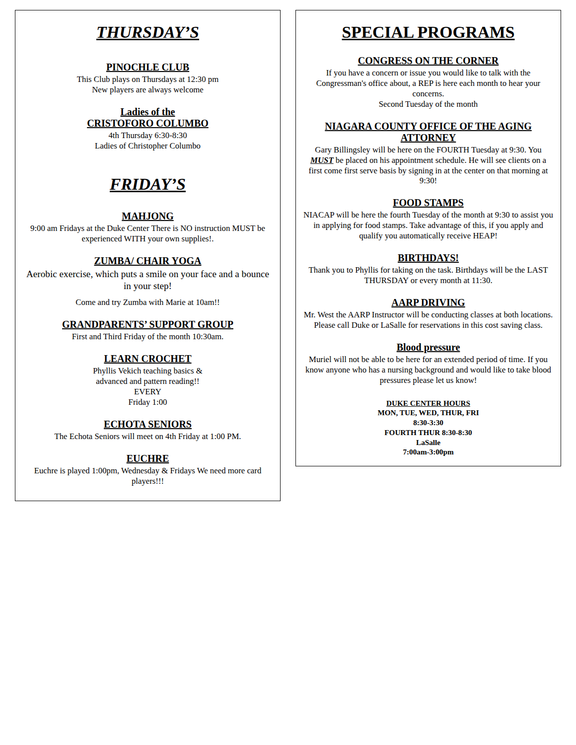THURSDAY’S
PINOCHLE CLUB
This Club plays on Thursdays at 12:30 pm
New players are always welcome
Ladies of the
CRISTOFORO COLUMBO
4th Thursday 6:30-8:30
Ladies of Christopher Columbo
FRIDAY’S
MAHJONG
9:00 am Fridays at the Duke Center There is NO instruction MUST be experienced WITH your own supplies!.
ZUMBA/ CHAIR YOGA
Aerobic exercise, which puts a smile on your face and a bounce in your step!
Come and try Zumba with Marie at 10am!!
GRANDPARENTS’ SUPPORT GROUP
First and Third Friday of the month 10:30am.
LEARN CROCHET
Phyllis Vekich teaching basics &
advanced and pattern reading!!
EVERY
Friday 1:00
ECHOTA SENIORS
The Echota Seniors will meet on 4th Friday at 1:00 PM.
EUCHRE
Euchre is played 1:00pm, Wednesday & Fridays We need more card players!!!
SPECIAL PROGRAMS
CONGRESS ON THE CORNER
If you have a concern or issue you would like to talk with the Congressman's office about, a REP is here each month to hear your concerns.
Second Tuesday of the month
NIAGARA COUNTY OFFICE OF THE AGING ATTORNEY
Gary Billingsley will be here on the FOURTH Tuesday at 9:30. You MUST be placed on his appointment schedule. He will see clients on a first come first serve basis by signing in at the center on that morning at 9:30!
FOOD STAMPS
NIACAP will be here the fourth Tuesday of the month at 9:30 to assist you in applying for food stamps. Take advantage of this, if you apply and qualify you automatically receive HEAP!
BIRTHDAYS!
Thank you to Phyllis for taking on the task. Birthdays will be the LAST THURSDAY or every month at 11:30.
AARP DRIVING
Mr. West the AARP Instructor will be conducting classes at both locations.
Please call Duke or LaSalle for reservations in this cost saving class.
Blood pressure
Muriel will not be able to be here for an extended period of time. If you know anyone who has a nursing background and would like to take blood pressures please let us know!
DUKE CENTER HOURS
MON, TUE, WED, THUR, FRI
8:30-3:30
FOURTH THUR 8:30-8:30
LaSalle
7:00am-3:00pm